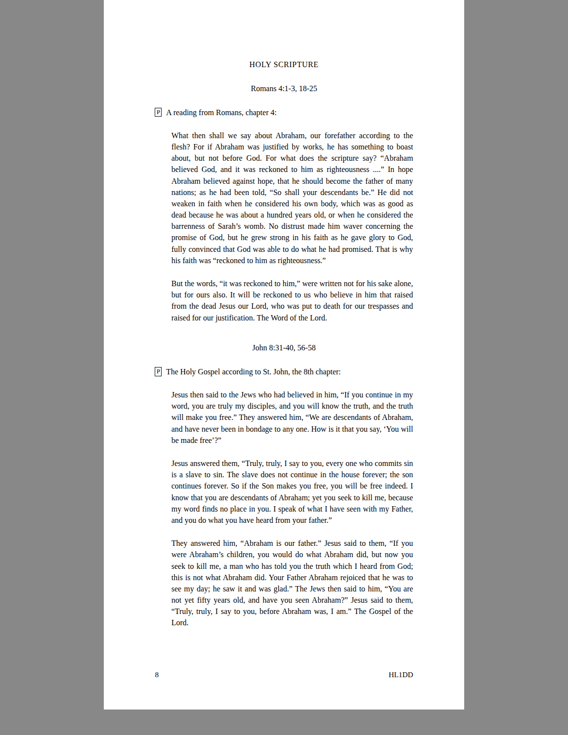HOLY SCRIPTURE
Romans 4:1-3, 18-25
PA reading from Romans, chapter 4:
What then shall we say about Abraham, our forefather according to the flesh? For if Abraham was justified by works, he has something to boast about, but not before God. For what does the scripture say? “Abraham believed God, and it was reckoned to him as righteousness ....” In hope Abraham believed against hope, that he should become the father of many nations; as he had been told, “So shall your descendants be.” He did not weaken in faith when he considered his own body, which was as good as dead because he was about a hundred years old, or when he considered the barrenness of Sarah’s womb. No distrust made him waver concerning the promise of God, but he grew strong in his faith as he gave glory to God, fully convinced that God was able to do what he had promised. That is why his faith was “reckoned to him as righteousness.”
But the words, “it was reckoned to him,” were written not for his sake alone, but for ours also. It will be reckoned to us who believe in him that raised from the dead Jesus our Lord, who was put to death for our trespasses and raised for our justification. The Word of the Lord.
John 8:31-40, 56-58
PThe Holy Gospel according to St. John, the 8th chapter:
Jesus then said to the Jews who had believed in him, “If you continue in my word, you are truly my disciples, and you will know the truth, and the truth will make you free.” They answered him, “We are descendants of Abraham, and have never been in bondage to any one. How is it that you say, ‘You will be made free’?”
Jesus answered them, “Truly, truly, I say to you, every one who commits sin is a slave to sin. The slave does not continue in the house forever; the son continues forever. So if the Son makes you free, you will be free indeed. I know that you are descendants of Abraham; yet you seek to kill me, because my word finds no place in you. I speak of what I have seen with my Father, and you do what you have heard from your father.”
They answered him, “Abraham is our father.” Jesus said to them, “If you were Abraham’s children, you would do what Abraham did, but now you seek to kill me, a man who has told you the truth which I heard from God; this is not what Abraham did. Your Father Abraham rejoiced that he was to see my day; he saw it and was glad.” The Jews then said to him, “You are not yet fifty years old, and have you seen Abraham?” Jesus said to them, “Truly, truly, I say to you, before Abraham was, I am.” The Gospel of the Lord.
8 HL1DD